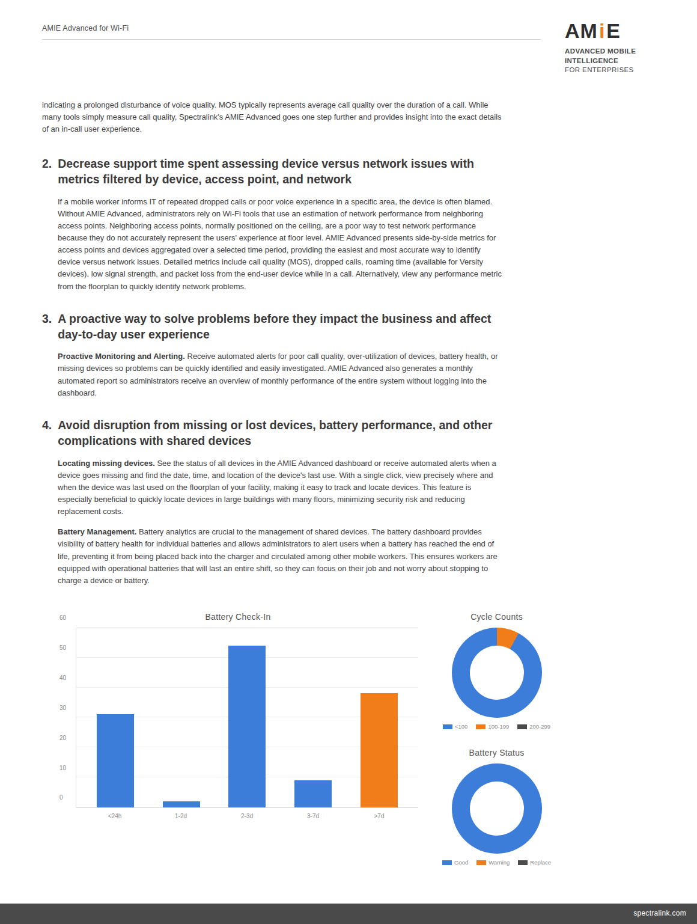AMIE Advanced for Wi-Fi
AM iE
ADVANCED MOBILE
INTELLIGENCE
FOR ENTERPRISES
indicating a prolonged disturbance of voice quality. MOS typically represents average call quality over the duration of a call. While many tools simply measure call quality, Spectralink's AMIE Advanced goes one step further and provides insight into the exact details of an in-call user experience.
2. Decrease support time spent assessing device versus network issues with metrics filtered by device, access point, and network
If a mobile worker informs IT of repeated dropped calls or poor voice experience in a specific area, the device is often blamed. Without AMIE Advanced, administrators rely on Wi-Fi tools that use an estimation of network performance from neighboring access points. Neighboring access points, normally positioned on the ceiling, are a poor way to test network performance because they do not accurately represent the users' experience at floor level. AMIE Advanced presents side-by-side metrics for access points and devices aggregated over a selected time period, providing the easiest and most accurate way to identify device versus network issues. Detailed metrics include call quality (MOS), dropped calls, roaming time (available for Versity devices), low signal strength, and packet loss from the end-user device while in a call. Alternatively, view any performance metric from the floorplan to quickly identify network problems.
3. A proactive way to solve problems before they impact the business and affect day-to-day user experience
Proactive Monitoring and Alerting. Receive automated alerts for poor call quality, over-utilization of devices, battery health, or missing devices so problems can be quickly identified and easily investigated. AMIE Advanced also generates a monthly automated report so administrators receive an overview of monthly performance of the entire system without logging into the dashboard.
4. Avoid disruption from missing or lost devices, battery performance, and other complications with shared devices
Locating missing devices. See the status of all devices in the AMIE Advanced dashboard or receive automated alerts when a device goes missing and find the date, time, and location of the device's last use. With a single click, view precisely where and when the device was last used on the floorplan of your facility, making it easy to track and locate devices. This feature is especially beneficial to quickly locate devices in large buildings with many floors, minimizing security risk and reducing replacement costs.
Battery Management. Battery analytics are crucial to the management of shared devices. The battery dashboard provides visibility of battery health for individual batteries and allows administrators to alert users when a battery has reached the end of life, preventing it from being placed back into the charger and circulated among other mobile workers. This ensures workers are equipped with operational batteries that will last an entire shift, so they can focus on their job and not worry about stopping to charge a device or battery.
Battery Check-In
60
50
40
30
20
10
0
<24h 1-2d 2-3d 3-7d >7d
Cycle Counts
<100 100-199 200-299
Battery Status
Good Warning Replace
spectralink.com